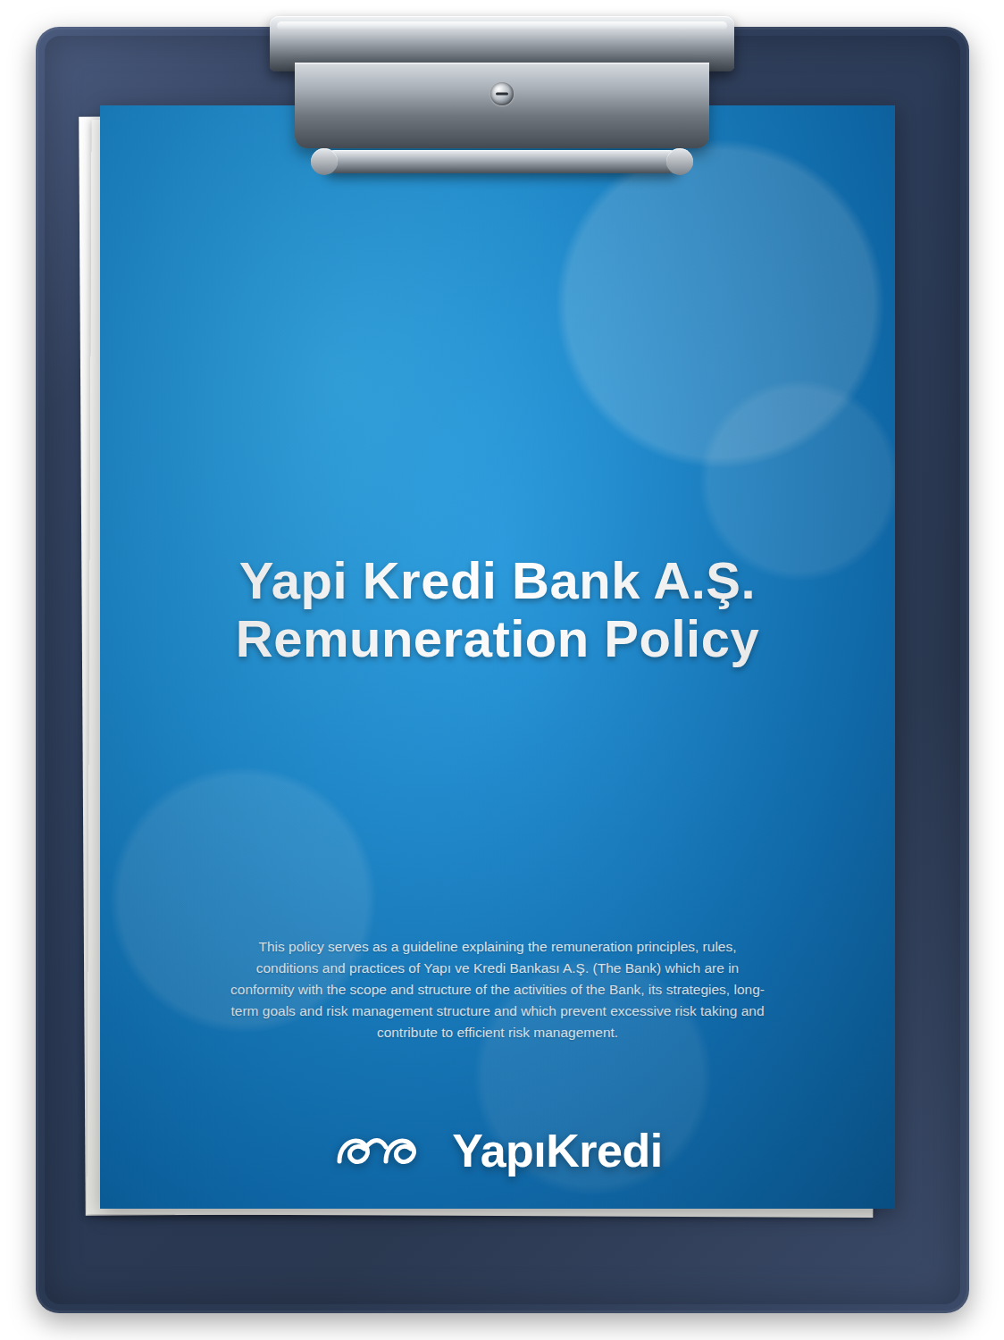Yapi Kredi Bank A.Ş.
Remuneration Policy
This policy serves as a guideline explaining the remuneration principles, rules, conditions and practices of Yapı ve Kredi Bankası A.Ş. (The Bank) which are in conformity with the scope and structure of the activities of the Bank, its strategies, long-term goals and risk management structure and which prevent excessive risk taking and contribute to efficient risk management.
YapıKredi
Cover page of the Yapi Kredi Bank A.Ş. Remuneration Policy document